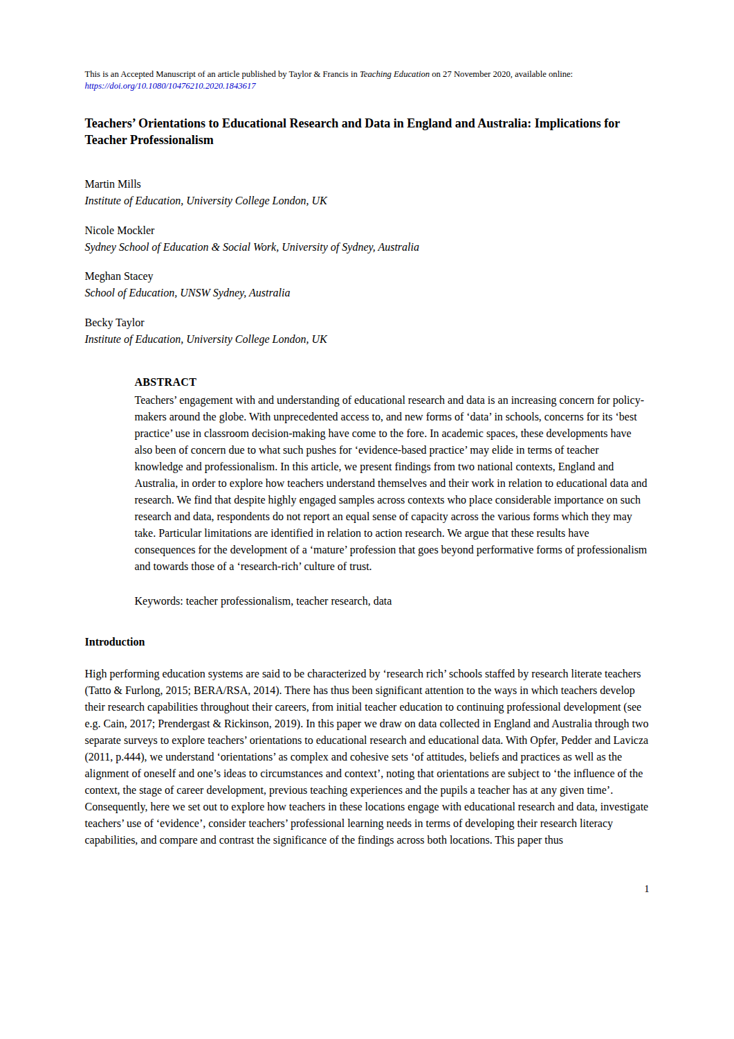This is an Accepted Manuscript of an article published by Taylor & Francis in Teaching Education on 27 November 2020, available online:
https://doi.org/10.1080/10476210.2020.1843617
Teachers’ Orientations to Educational Research and Data in England and Australia: Implications for Teacher Professionalism
Martin Mills Institute of Education, University College London, UK
Nicole Mockler Sydney School of Education & Social Work, University of Sydney, Australia
Meghan Stacey School of Education, UNSW Sydney, Australia
Becky Taylor Institute of Education, University College London, UK
ABSTRACT
Teachers’ engagement with and understanding of educational research and data is an increasing concern for policy-makers around the globe. With unprecedented access to, and new forms of ‘data’ in schools, concerns for its ‘best practice’ use in classroom decision-making have come to the fore. In academic spaces, these developments have also been of concern due to what such pushes for ‘evidence-based practice’ may elide in terms of teacher knowledge and professionalism. In this article, we present findings from two national contexts, England and Australia, in order to explore how teachers understand themselves and their work in relation to educational data and research. We find that despite highly engaged samples across contexts who place considerable importance on such research and data, respondents do not report an equal sense of capacity across the various forms which they may take. Particular limitations are identified in relation to action research. We argue that these results have consequences for the development of a ‘mature’ profession that goes beyond performative forms of professionalism and towards those of a ‘research-rich’ culture of trust.
Keywords: teacher professionalism, teacher research, data
Introduction
High performing education systems are said to be characterized by ‘research rich’ schools staffed by research literate teachers (Tatto & Furlong, 2015; BERA/RSA, 2014). There has thus been significant attention to the ways in which teachers develop their research capabilities throughout their careers, from initial teacher education to continuing professional development (see e.g. Cain, 2017; Prendergast & Rickinson, 2019). In this paper we draw on data collected in England and Australia through two separate surveys to explore teachers’ orientations to educational research and educational data. With Opfer, Pedder and Lavicza (2011, p.444), we understand ‘orientations’ as complex and cohesive sets ‘of attitudes, beliefs and practices as well as the alignment of oneself and one’s ideas to circumstances and context’, noting that orientations are subject to ‘the influence of the context, the stage of career development, previous teaching experiences and the pupils a teacher has at any given time’. Consequently, here we set out to explore how teachers in these locations engage with educational research and data, investigate teachers’ use of ‘evidence’, consider teachers’ professional learning needs in terms of developing their research literacy capabilities, and compare and contrast the significance of the findings across both locations. This paper thus
1